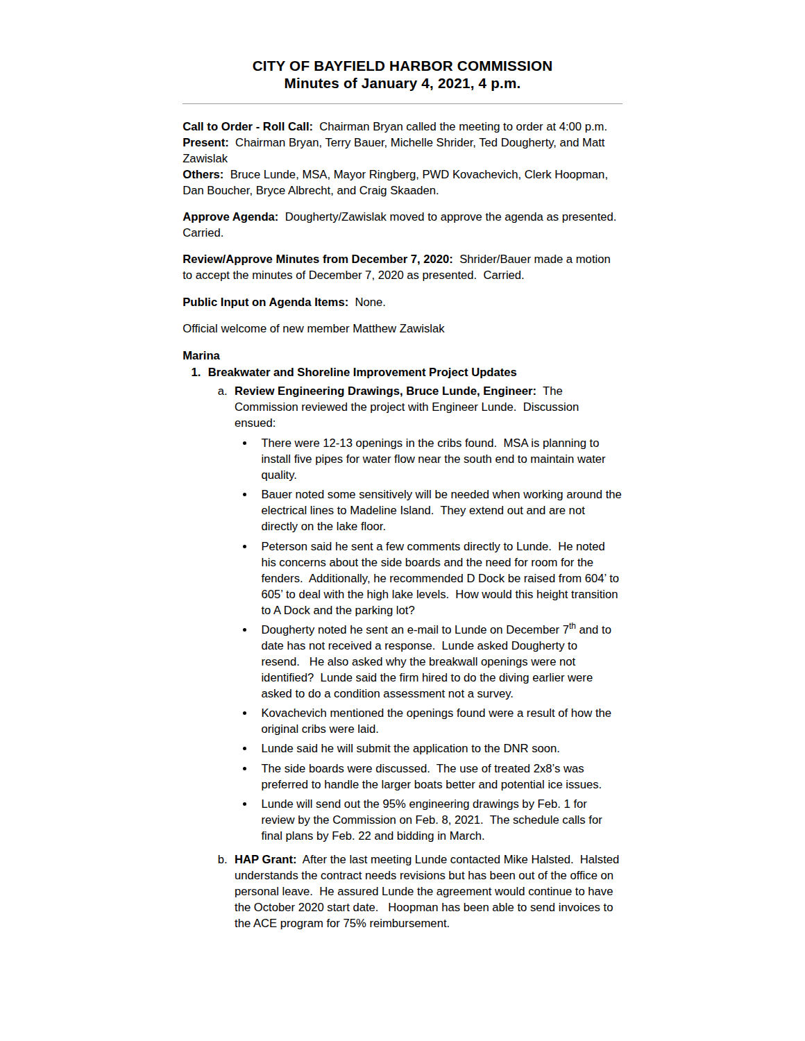CITY OF BAYFIELD HARBOR COMMISSIONMinutes of January 4, 2021, 4 p.m.
Call to Order - Roll Call: Chairman Bryan called the meeting to order at 4:00 p.m.
Present: Chairman Bryan, Terry Bauer, Michelle Shrider, Ted Dougherty, and Matt Zawislak
Others: Bruce Lunde, MSA, Mayor Ringberg, PWD Kovachevich, Clerk Hoopman, Dan Boucher, Bryce Albrecht, and Craig Skaaden.
Approve Agenda: Dougherty/Zawislak moved to approve the agenda as presented. Carried.
Review/Approve Minutes from December 7, 2020: Shrider/Bauer made a motion to accept the minutes of December 7, 2020 as presented. Carried.
Public Input on Agenda Items: None.
Official welcome of new member Matthew Zawislak
Marina
Breakwater and Shoreline Improvement Project Updates
Review Engineering Drawings, Bruce Lunde, Engineer: The Commission reviewed the project with Engineer Lunde. Discussion ensued:
There were 12-13 openings in the cribs found. MSA is planning to install five pipes for water flow near the south end to maintain water quality.
Bauer noted some sensitively will be needed when working around the electrical lines to Madeline Island. They extend out and are not directly on the lake floor.
Peterson said he sent a few comments directly to Lunde. He noted his concerns about the side boards and the need for room for the fenders. Additionally, he recommended D Dock be raised from 604’ to 605’ to deal with the high lake levels. How would this height transition to A Dock and the parking lot?
Dougherty noted he sent an e-mail to Lunde on December 7th and to date has not received a response. Lunde asked Dougherty to resend. He also asked why the breakwall openings were not identified? Lunde said the firm hired to do the diving earlier were asked to do a condition assessment not a survey.
Kovachevich mentioned the openings found were a result of how the original cribs were laid.
Lunde said he will submit the application to the DNR soon.
The side boards were discussed. The use of treated 2x8’s was preferred to handle the larger boats better and potential ice issues.
Lunde will send out the 95% engineering drawings by Feb. 1 for review by the Commission on Feb. 8, 2021. The schedule calls for final plans by Feb. 22 and bidding in March.
HAP Grant: After the last meeting Lunde contacted Mike Halsted. Halsted understands the contract needs revisions but has been out of the office on personal leave. He assured Lunde the agreement would continue to have the October 2020 start date. Hoopman has been able to send invoices to the ACE program for 75% reimbursement.